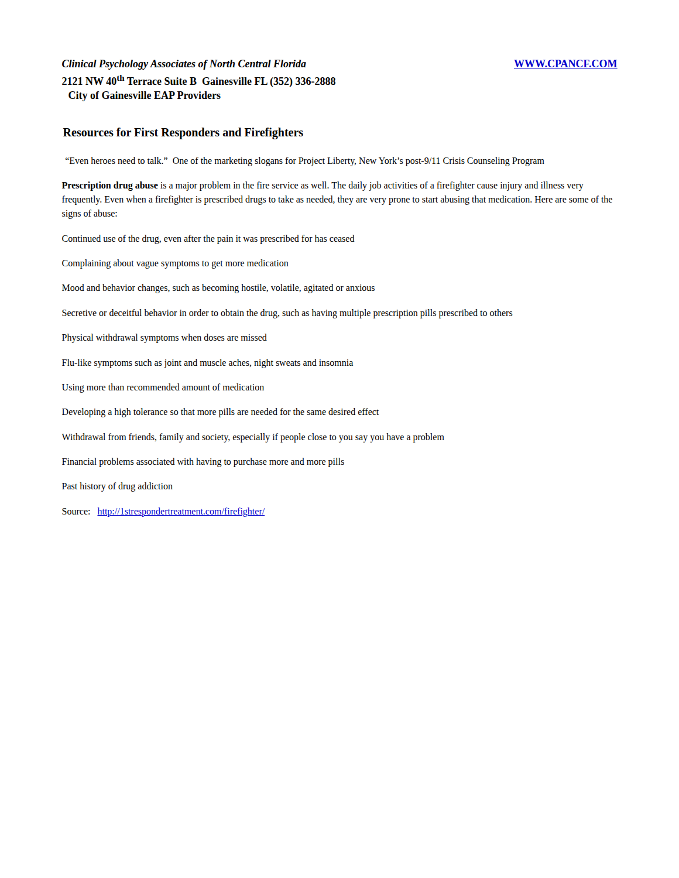Clinical Psychology Associates of North Central Florida WWW.CPANCF.COM
2121 NW 40th Terrace Suite B Gainesville FL (352) 336-2888
City of Gainesville EAP Providers
Resources for First Responders and Firefighters
“Even heroes need to talk.” One of the marketing slogans for Project Liberty, New York’s post-9/11 Crisis Counseling Program
Prescription drug abuse is a major problem in the fire service as well. The daily job activities of a firefighter cause injury and illness very frequently. Even when a firefighter is prescribed drugs to take as needed, they are very prone to start abusing that medication. Here are some of the signs of abuse:
Continued use of the drug, even after the pain it was prescribed for has ceased
Complaining about vague symptoms to get more medication
Mood and behavior changes, such as becoming hostile, volatile, agitated or anxious
Secretive or deceitful behavior in order to obtain the drug, such as having multiple prescription pills prescribed to others
Physical withdrawal symptoms when doses are missed
Flu-like symptoms such as joint and muscle aches, night sweats and insomnia
Using more than recommended amount of medication
Developing a high tolerance so that more pills are needed for the same desired effect
Withdrawal from friends, family and society, especially if people close to you say you have a problem
Financial problems associated with having to purchase more and more pills
Past history of drug addiction
Source: http://1strespondertreatment.com/firefighter/